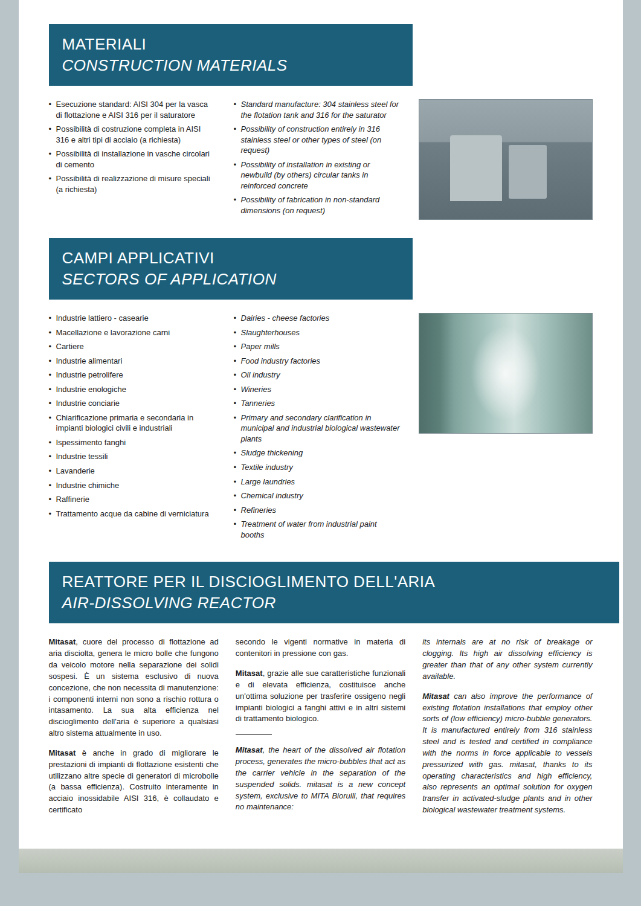MATERIALI
CONSTRUCTION MATERIALS
Esecuzione standard: AISI 304 per la vasca di flottazione e AISI 316 per il saturatore
Possibilità di costruzione completa in AISI 316 e altri tipi di acciaio (a richiesta)
Possibilità di installazione in vasche circolari di cemento
Possibilità di realizzazione di misure speciali (a richiesta)
Standard manufacture: 304 stainless steel for the flotation tank and 316 for the saturator
Possibility of construction entirely in 316 stainless steel or other types of steel (on request)
Possibility of installation in existing or newbuild (by others) circular tanks in reinforced concrete
Possibility of fabrication in non-standard dimensions (on request)
CAMPI APPLICATIVI
SECTORS OF APPLICATION
Industrie lattiero - casearie
Macellazione e lavorazione carni
Cartiere
Industrie alimentari
Industrie petrolifere
Industrie enologiche
Industrie conciarie
Chiarificazione primaria e secondaria in impianti biologici civili e industriali
Ispessimento fanghi
Industrie tessili
Lavanderie
Industrie chimiche
Raffinerie
Trattamento acque da cabine di verniciatura
Dairies - cheese factories
Slaughterhouses
Paper mills
Food industry factories
Oil industry
Wineries
Tanneries
Primary and secondary clarification in municipal and industrial biological wastewater plants
Sludge thickening
Textile industry
Large laundries
Chemical industry
Refineries
Treatment of water from industrial paint booths
REATTORE PER IL DISCIOGLIMENTO DELL'ARIA
AIR-DISSOLVING REACTOR
Mitasat, cuore del processo di flottazione ad aria disciolta, genera le micro bolle che fungono da veicolo motore nella separazione dei solidi sospesi. È un sistema esclusivo di nuova concezione, che non necessita di manutenzione: i componenti interni non sono a rischio rottura o intasamento. La sua alta efficienza nel discioglimento dell'aria è superiore a qualsiasi altro sistema attualmente in uso.
Mitasat è anche in grado di migliorare le prestazioni di impianti di flottazione esistenti che utilizzano altre specie di generatori di microbolle (a bassa efficienza). Costruito interamente in acciaio inossidabile AISI 316, è collaudato e certificato
secondo le vigenti normative in materia di contenitori in pressione con gas.
Mitasat, grazie alle sue caratteristiche funzionali e di elevata efficienza, costituisce anche un'ottima soluzione per trasferire ossigeno negli impianti biologici a fanghi attivi e in altri sistemi di trattamento biologico.
Mitasat, the heart of the dissolved air flotation process, generates the micro-bubbles that act as the carrier vehicle in the separation of the suspended solids. mitasat is a new concept system, exclusive to MITA Biorulli, that requires no maintenance:
its internals are at no risk of breakage or clogging. Its high air dissolving efficiency is greater than that of any other system currently available.
Mitasat can also improve the performance of existing flotation installations that employ other sorts of (low efficiency) micro-bubble generators. It is manufactured entirely from 316 stainless steel and is tested and certified in compliance with the norms in force applicable to vessels pressurized with gas. mitasat, thanks to its operating characteristics and high efficiency, also represents an optimal solution for oxygen transfer in activated-sludge plants and in other biological wastewater treatment systems.